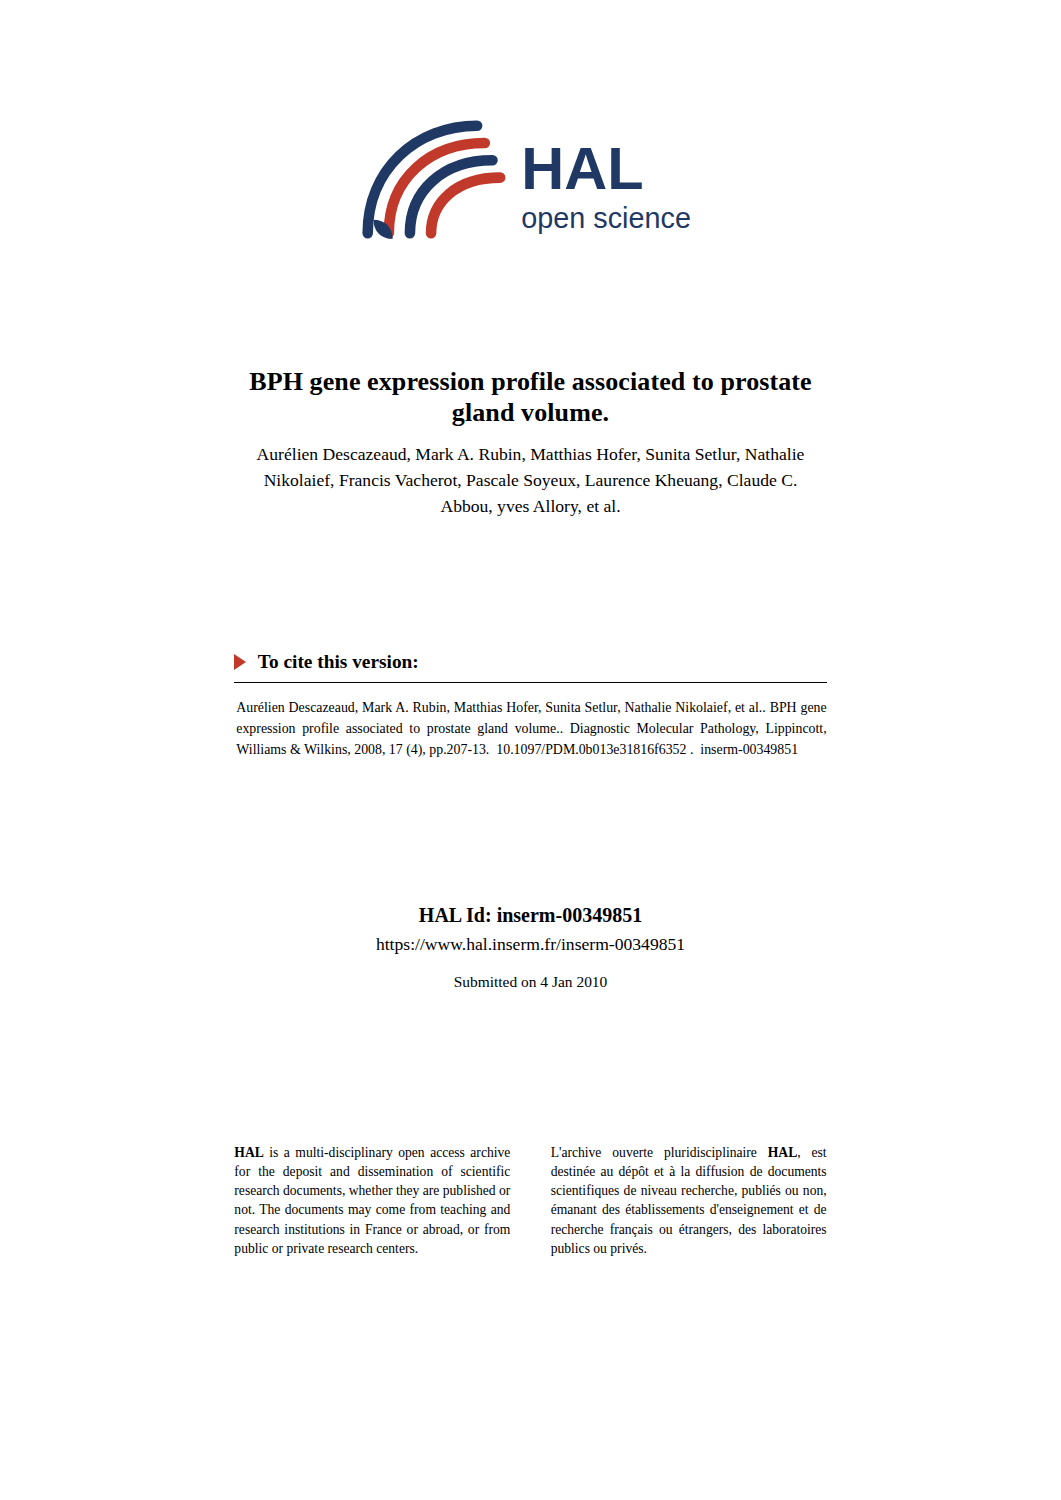HAL open science
BPH gene expression profile associated to prostate
gland volume.
Aurélien Descazeaud, Mark A. Rubin, Matthias Hofer, Sunita Setlur, Nathalie
Nikolaief, Francis Vacherot, Pascale Soyeux, Laurence Kheuang, Claude C.
Abbou, yves Allory, et al.
To cite this version:
Aurélien Descazeaud, Mark A. Rubin, Matthias Hofer, Sunita Setlur, Nathalie Nikolaief, et al.. BPH gene expression profile associated to prostate gland volume.. Diagnostic Molecular Pathology, Lippincott, Williams & Wilkins, 2008, 17 (4), pp.207-13. 10.1097/PDM.0b013e31816f6352 . inserm-00349851
HAL Id: inserm-00349851
https://www.hal.inserm.fr/inserm-00349851
Submitted on 4 Jan 2010
HAL is a multi-disciplinary open access archive for the deposit and dissemination of scientific research documents, whether they are published or not. The documents may come from teaching and research institutions in France or abroad, or from public or private research centers.
L'archive ouverte pluridisciplinaire HAL, est destinée au dépôt et à la diffusion de documents scientifiques de niveau recherche, publiés ou non, émanant des établissements d'enseignement et de recherche français ou étrangers, des laboratoires publics ou privés.